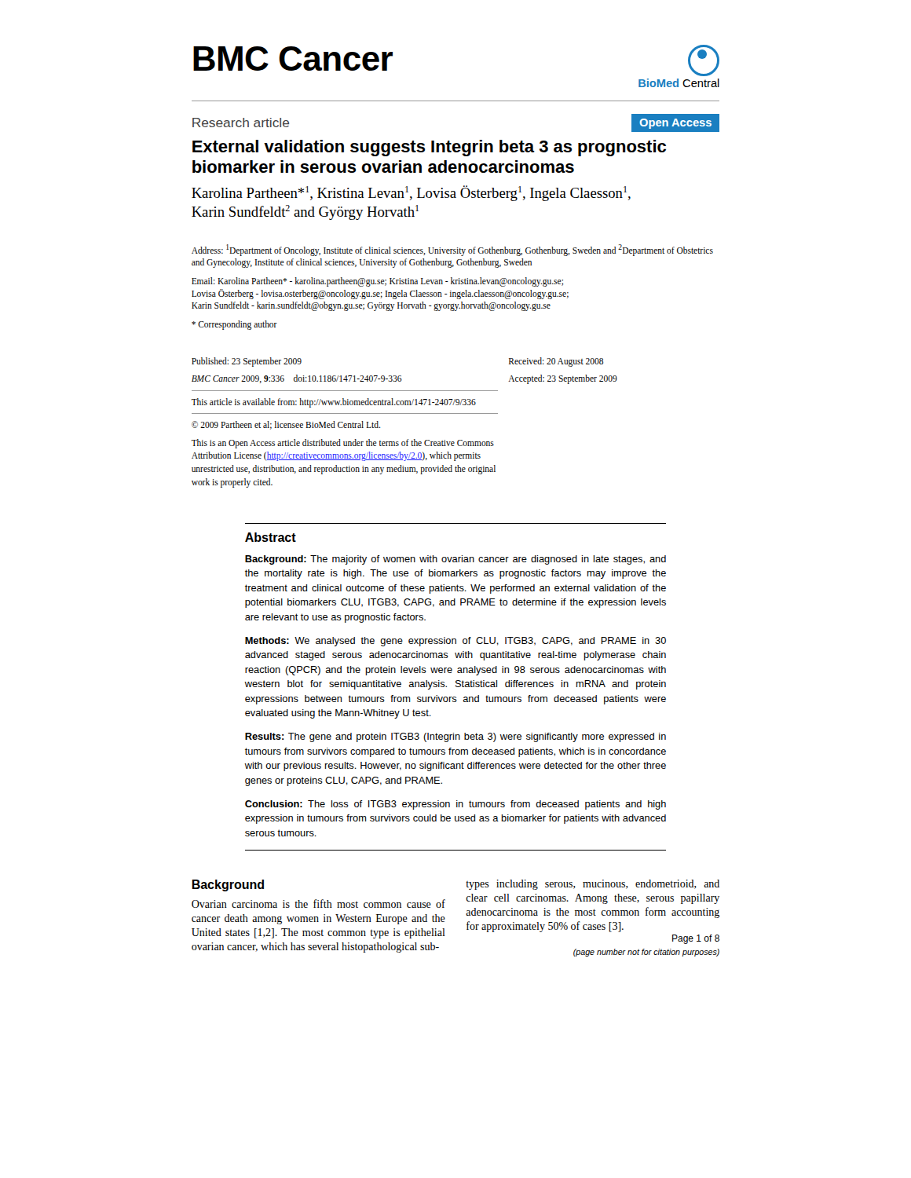BMC Cancer
BioMed Central
Research article
Open Access
External validation suggests Integrin beta 3 as prognostic
biomarker in serous ovarian adenocarcinomas
Karolina Partheen*1, Kristina Levan1, Lovisa Österberg1, Ingela Claesson1,
Karin Sundfeldt2 and György Horvath1
Address: 1Department of Oncology, Institute of clinical sciences, University of Gothenburg, Gothenburg, Sweden and 2Department of Obstetrics and Gynecology, Institute of clinical sciences, University of Gothenburg, Gothenburg, Sweden
Email: Karolina Partheen* - karolina.partheen@gu.se; Kristina Levan - kristina.levan@oncology.gu.se;
Lovisa Österberg - lovisa.osterberg@oncology.gu.se; Ingela Claesson - ingela.claesson@oncology.gu.se;
Karin Sundfeldt - karin.sundfeldt@obgyn.gu.se; György Horvath - gyorgy.horvath@oncology.gu.se
* Corresponding author
Published: 23 September 2009
BMC Cancer 2009, 9:336 doi:10.1186/1471-2407-9-336
This article is available from: http://www.biomedcentral.com/1471-2407/9/336
© 2009 Partheen et al; licensee BioMed Central Ltd.
This is an Open Access article distributed under the terms of the Creative Commons Attribution License (http://creativecommons.org/licenses/by/2.0), which permits unrestricted use, distribution, and reproduction in any medium, provided the original work is properly cited.
Received: 20 August 2008
Accepted: 23 September 2009
Abstract
Background: The majority of women with ovarian cancer are diagnosed in late stages, and the mortality rate is high. The use of biomarkers as prognostic factors may improve the treatment and clinical outcome of these patients. We performed an external validation of the potential biomarkers CLU, ITGB3, CAPG, and PRAME to determine if the expression levels are relevant to use as prognostic factors.
Methods: We analysed the gene expression of CLU, ITGB3, CAPG, and PRAME in 30 advanced staged serous adenocarcinomas with quantitative real-time polymerase chain reaction (QPCR) and the protein levels were analysed in 98 serous adenocarcinomas with western blot for semiquantitative analysis. Statistical differences in mRNA and protein expressions between tumours from survivors and tumours from deceased patients were evaluated using the Mann-Whitney U test.
Results: The gene and protein ITGB3 (Integrin beta 3) were significantly more expressed in tumours from survivors compared to tumours from deceased patients, which is in concordance with our previous results. However, no significant differences were detected for the other three genes or proteins CLU, CAPG, and PRAME.
Conclusion: The loss of ITGB3 expression in tumours from deceased patients and high expression in tumours from survivors could be used as a biomarker for patients with advanced serous tumours.
Background
Ovarian carcinoma is the fifth most common cause of cancer death among women in Western Europe and the United states [1,2]. The most common type is epithelial ovarian cancer, which has several histopathological sub-
types including serous, mucinous, endometrioid, and clear cell carcinomas. Among these, serous papillary adenocarcinoma is the most common form accounting for approximately 50% of cases [3].
Page 1 of 8
(page number not for citation purposes)